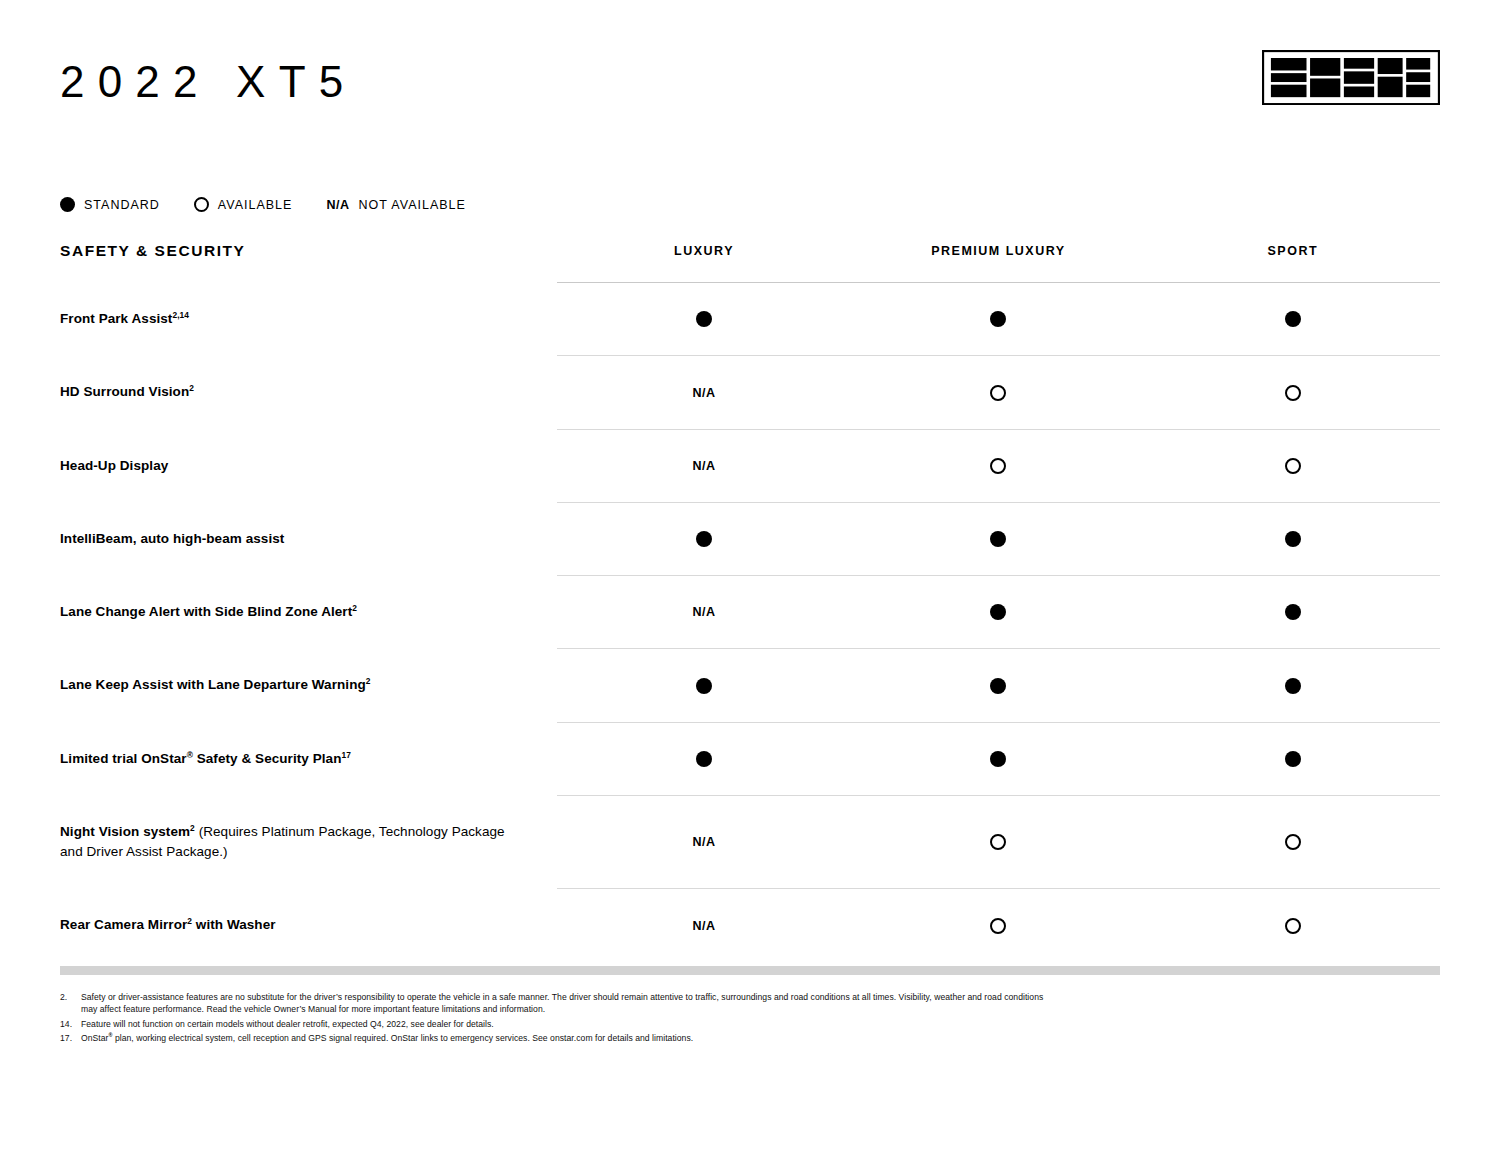2022 XT5
STANDARD AVAILABLE N/A NOT AVAILABLE
| SAFETY & SECURITY | LUXURY | PREMIUM LUXURY | SPORT |
| --- | --- | --- | --- |
| Front Park Assist 2,14 | | | |
| HD Surround Vision 2 | N/A | | |
| Head-Up Display | N/A | | |
| IntelliBeam, auto high-beam assist | | | |
| Lane Change Alert with Side Blind Zone Alert 2 | N/A | | |
| Lane Keep Assist with Lane Departure Warning 2 | | | |
| Limited trial OnStar ® Safety & Security Plan 17 | | | |
| Night Vision system 2 (Requires Platinum Package, Technology Package and Driver Assist Package.) | N/A | | |
| Rear Camera Mirror 2 with Washer | N/A | | |
2. Safety or driver-assistance features are no substitute for the driver’s responsibility to operate the vehicle in a safe manner. The driver should remain attentive to traffic, surroundings and road conditions at all times. Visibility, weather and road conditions may affect feature performance. Read the vehicle Owner’s Manual for more important feature limitations and information.
14. Feature will not function on certain models without dealer retrofit, expected Q4, 2022, see dealer for details.
17. OnStar® plan, working electrical system, cell reception and GPS signal required. OnStar links to emergency services. See onstar.com for details and limitations.